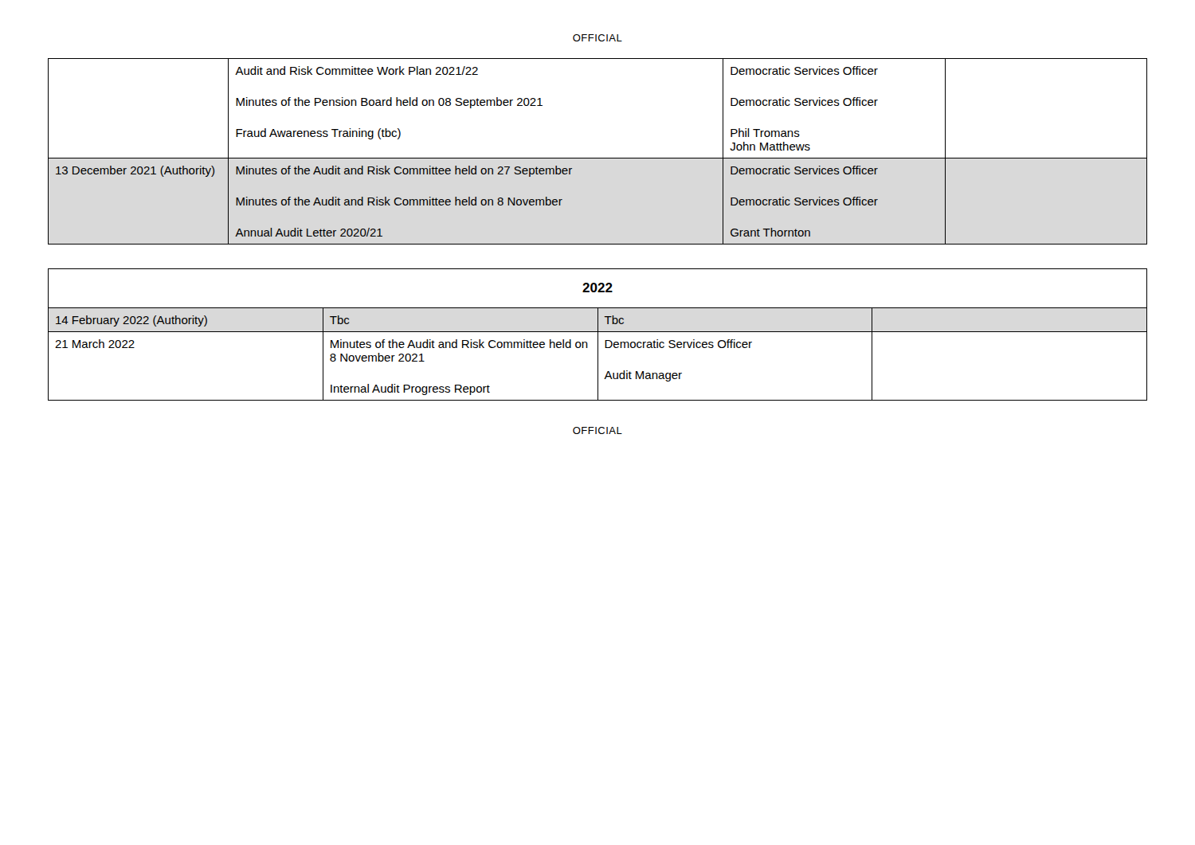OFFICIAL
| | Audit and Risk Committee Work Plan 2021/22 Minutes of the Pension Board held on 08 September 2021 Fraud Awareness Training (tbc) | Democratic Services Officer Democratic Services Officer Phil Tromans John Matthews | |
| 13 December 2021 (Authority) | Minutes of the Audit and Risk Committee held on 27 September Minutes of the Audit and Risk Committee held on 8 November Annual Audit Letter 2020/21 | Democratic Services Officer Democratic Services Officer Grant Thornton | |
| 2022 |
| 14 February 2022 (Authority) | Tbc | Tbc | |
| 21 March 2022 | Minutes of the Audit and Risk Committee held on 8 November 2021 Internal Audit Progress Report | Democratic Services Officer Audit Manager | |
OFFICIAL